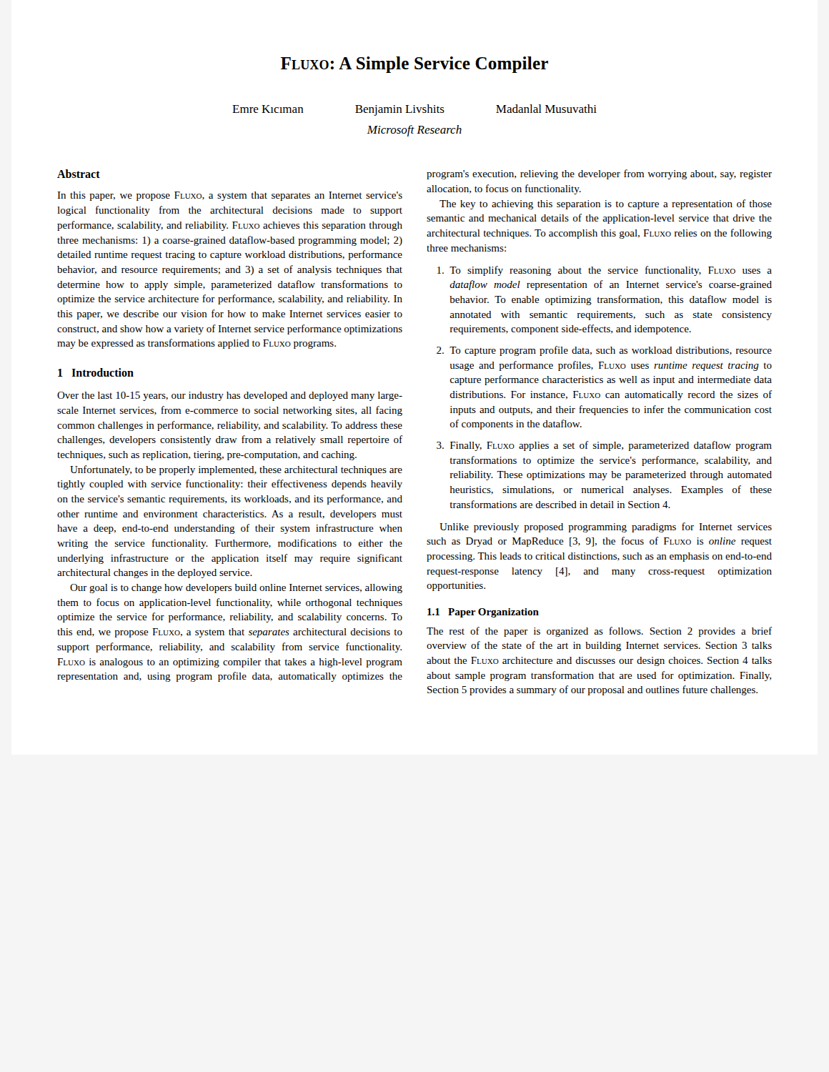Fluxo: A Simple Service Compiler
Emre Kıcıman Benjamin Livshits Madanlal Musuvathi
Microsoft Research
Abstract
In this paper, we propose Fluxo, a system that separates an Internet service's logical functionality from the architectural decisions made to support performance, scalability, and reliability. Fluxo achieves this separation through three mechanisms: 1) a coarse-grained dataflow-based programming model; 2) detailed runtime request tracing to capture workload distributions, performance behavior, and resource requirements; and 3) a set of analysis techniques that determine how to apply simple, parameterized dataflow transformations to optimize the service architecture for performance, scalability, and reliability. In this paper, we describe our vision for how to make Internet services easier to construct, and show how a variety of Internet service performance optimizations may be expressed as transformations applied to Fluxo programs.
1 Introduction
Over the last 10-15 years, our industry has developed and deployed many large-scale Internet services, from e-commerce to social networking sites, all facing common challenges in performance, reliability, and scalability. To address these challenges, developers consistently draw from a relatively small repertoire of techniques, such as replication, tiering, pre-computation, and caching.
Unfortunately, to be properly implemented, these architectural techniques are tightly coupled with service functionality: their effectiveness depends heavily on the service's semantic requirements, its workloads, and its performance, and other runtime and environment characteristics. As a result, developers must have a deep, end-to-end understanding of their system infrastructure when writing the service functionality. Furthermore, modifications to either the underlying infrastructure or the application itself may require significant architectural changes in the deployed service.
Our goal is to change how developers build online Internet services, allowing them to focus on application-level functionality, while orthogonal techniques optimize the service for performance, reliability, and scalability concerns. To this end, we propose Fluxo, a system that separates architectural decisions to support performance, reliability, and scalability from service functionality. Fluxo is analogous to an optimizing compiler that takes a high-level program representation and, using program profile data, automatically optimizes the program's execution, relieving the developer from worrying about, say, register allocation, to focus on functionality.
The key to achieving this separation is to capture a representation of those semantic and mechanical details of the application-level service that drive the architectural techniques. To accomplish this goal, Fluxo relies on the following three mechanisms:
To simplify reasoning about the service functionality, Fluxo uses a dataflow model representation of an Internet service's coarse-grained behavior. To enable optimizing transformation, this dataflow model is annotated with semantic requirements, such as state consistency requirements, component side-effects, and idempotence.
To capture program profile data, such as workload distributions, resource usage and performance profiles, Fluxo uses runtime request tracing to capture performance characteristics as well as input and intermediate data distributions. For instance, Fluxo can automatically record the sizes of inputs and outputs, and their frequencies to infer the communication cost of components in the dataflow.
Finally, Fluxo applies a set of simple, parameterized dataflow program transformations to optimize the service's performance, scalability, and reliability. These optimizations may be parameterized through automated heuristics, simulations, or numerical analyses. Examples of these transformations are described in detail in Section 4.
Unlike previously proposed programming paradigms for Internet services such as Dryad or MapReduce [3, 9], the focus of Fluxo is online request processing. This leads to critical distinctions, such as an emphasis on end-to-end request-response latency [4], and many cross-request optimization opportunities.
1.1 Paper Organization
The rest of the paper is organized as follows. Section 2 provides a brief overview of the state of the art in building Internet services. Section 3 talks about the Fluxo architecture and discusses our design choices. Section 4 talks about sample program transformation that are used for optimization. Finally, Section 5 provides a summary of our proposal and outlines future challenges.